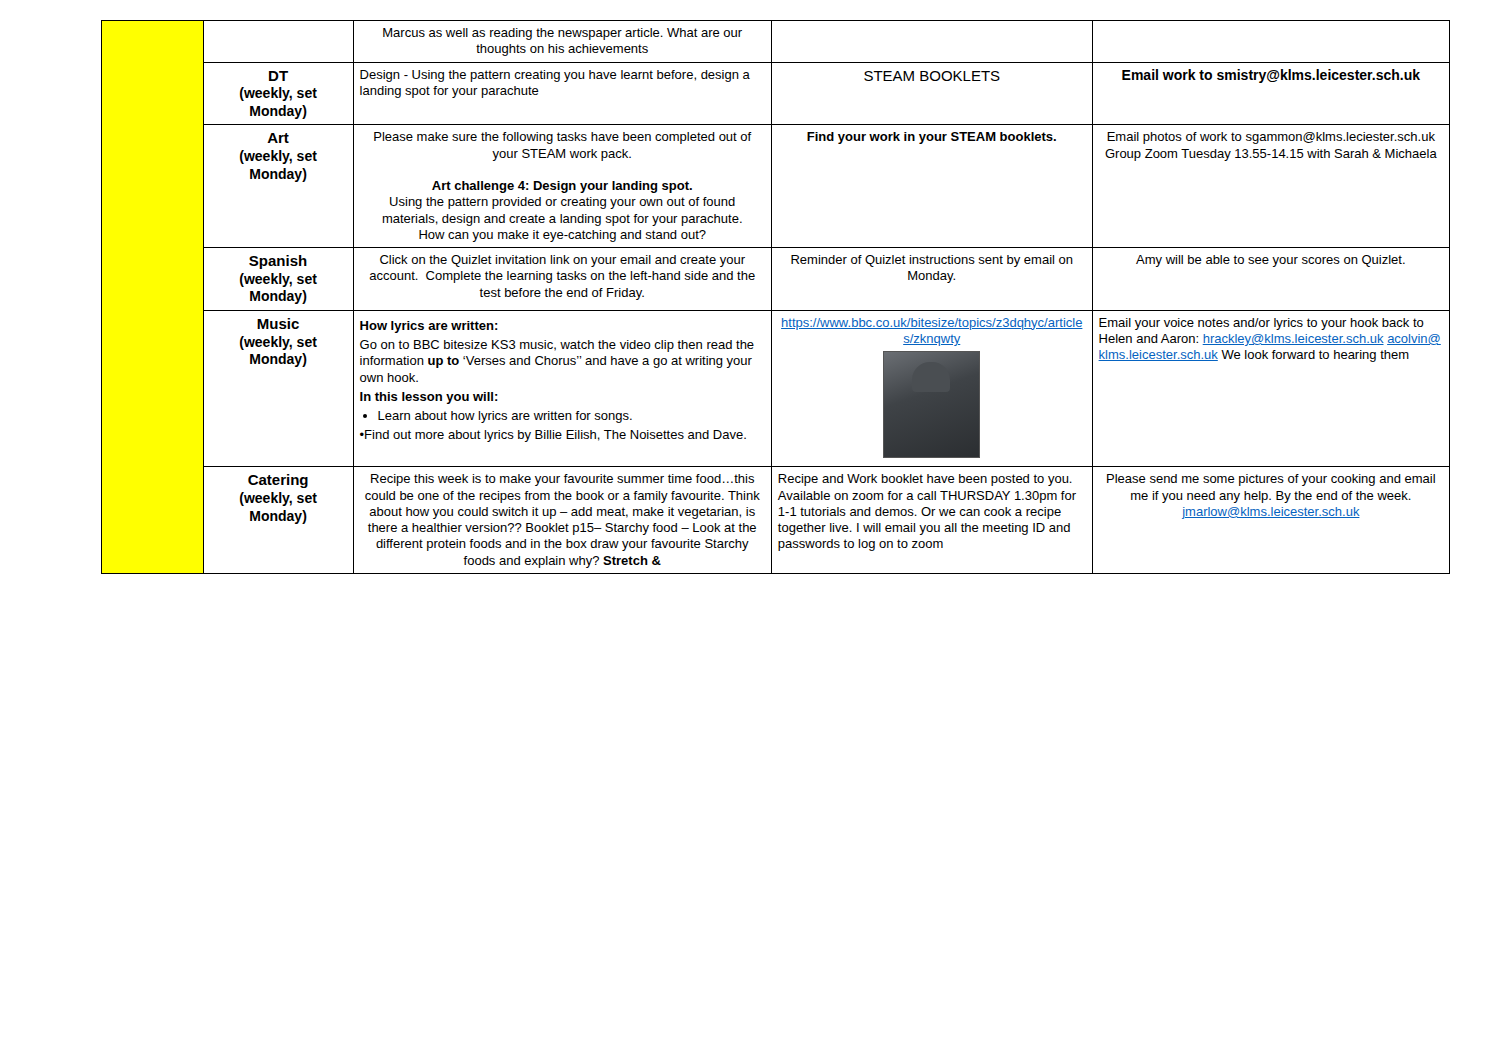| | | | Marcus as well as reading the newspaper article. What are our thoughts on his achievements | | |
| DT (weekly, set Monday) | Design - Using the pattern creating you have learnt before, design a landing spot for your parachute | STEAM BOOKLETS | Email work to smistry@klms.leicester.sch.uk |
| Art (weekly, set Monday) | Please make sure the following tasks have been completed out of your STEAM work pack. Art challenge 4: Design your landing spot. Using the pattern provided or creating your own out of found materials, design and create a landing spot for your parachute. How can you make it eye-catching and stand out? | Find your work in your STEAM booklets. | Email photos of work to sgammon@klms.leciester.sch.uk Group Zoom Tuesday 13.55-14.15 with Sarah & Michaela |
| Spanish (weekly, set Monday) | Click on the Quizlet invitation link on your email and create your account. Complete the learning tasks on the left-hand side and the test before the end of Friday. | Reminder of Quizlet instructions sent by email on Monday. | Amy will be able to see your scores on Quizlet. |
| Music (weekly, set Monday) | How lyrics are written: Go on to BBC bitesize KS3 music, watch the video clip then read the information up to ‘Verses and Chorus’’ and have a go at writing your own hook. In this lesson you will: Learn about how lyrics are written for songs. •Find out more about lyrics by Billie Eilish, The Noisettes and Dave. | https://www.bbc.co.uk/bitesize/topics/z3dqhyc/articles/zknqwty | Email your voice notes and/or lyrics to your hook back to Helen and Aaron: hrackley@klms.leicester.sch.uk acolvin@klms.leicester.sch.uk We look forward to hearing them |
| Catering (weekly, set Monday) | Recipe this week is to make your favourite summer time food…this could be one of the recipes from the book or a family favourite. Think about how you could switch it up – add meat, make it vegetarian, is there a healthier version?? Booklet p15– Starchy food – Look at the different protein foods and in the box draw your favourite Starchy foods and explain why? Stretch & | Recipe and Work booklet have been posted to you. Available on zoom for a call THURSDAY 1.30pm for 1-1 tutorials and demos. Or we can cook a recipe together live. I will email you all the meeting ID and passwords to log on to zoom | Please send me some pictures of your cooking and email me if you need any help. By the end of the week. jmarlow@klms.leicester.sch.uk |